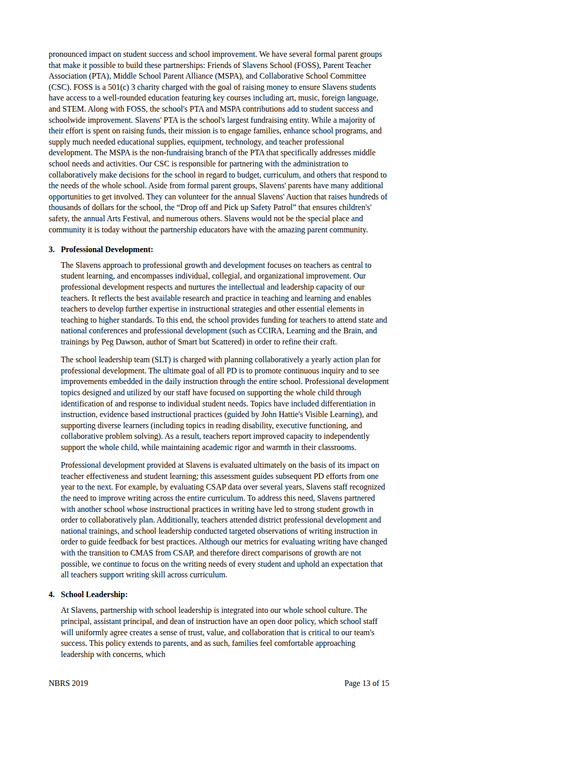pronounced impact on student success and school improvement. We have several formal parent groups that make it possible to build these partnerships: Friends of Slavens School (FOSS), Parent Teacher Association (PTA), Middle School Parent Alliance (MSPA), and Collaborative School Committee (CSC). FOSS is a 501(c) 3 charity charged with the goal of raising money to ensure Slavens students have access to a well-rounded education featuring key courses including art, music, foreign language, and STEM. Along with FOSS, the school's PTA and MSPA contributions add to student success and schoolwide improvement. Slavens' PTA is the school's largest fundraising entity. While a majority of their effort is spent on raising funds, their mission is to engage families, enhance school programs, and supply much needed educational supplies, equipment, technology, and teacher professional development. The MSPA is the non-fundraising branch of the PTA that specifically addresses middle school needs and activities. Our CSC is responsible for partnering with the administration to collaboratively make decisions for the school in regard to budget, curriculum, and others that respond to the needs of the whole school. Aside from formal parent groups, Slavens' parents have many additional opportunities to get involved. They can volunteer for the annual Slavens' Auction that raises hundreds of thousands of dollars for the school, the “Drop off and Pick up Safety Patrol” that ensures children's' safety, the annual Arts Festival, and numerous others. Slavens would not be the special place and community it is today without the partnership educators have with the amazing parent community.
3. Professional Development:
The Slavens approach to professional growth and development focuses on teachers as central to student learning, and encompasses individual, collegial, and organizational improvement. Our professional development respects and nurtures the intellectual and leadership capacity of our teachers. It reflects the best available research and practice in teaching and learning and enables teachers to develop further expertise in instructional strategies and other essential elements in teaching to higher standards. To this end, the school provides funding for teachers to attend state and national conferences and professional development (such as CCIRA, Learning and the Brain, and trainings by Peg Dawson, author of Smart but Scattered) in order to refine their craft.
The school leadership team (SLT) is charged with planning collaboratively a yearly action plan for professional development. The ultimate goal of all PD is to promote continuous inquiry and to see improvements embedded in the daily instruction through the entire school. Professional development topics designed and utilized by our staff have focused on supporting the whole child through identification of and response to individual student needs. Topics have included differentiation in instruction, evidence based instructional practices (guided by John Hattie's Visible Learning), and supporting diverse learners (including topics in reading disability, executive functioning, and collaborative problem solving). As a result, teachers report improved capacity to independently support the whole child, while maintaining academic rigor and warmth in their classrooms.
Professional development provided at Slavens is evaluated ultimately on the basis of its impact on teacher effectiveness and student learning; this assessment guides subsequent PD efforts from one year to the next. For example, by evaluating CSAP data over several years, Slavens staff recognized the need to improve writing across the entire curriculum. To address this need, Slavens partnered with another school whose instructional practices in writing have led to strong student growth in order to collaboratively plan. Additionally, teachers attended district professional development and national trainings, and school leadership conducted targeted observations of writing instruction in order to guide feedback for best practices. Although our metrics for evaluating writing have changed with the transition to CMAS from CSAP, and therefore direct comparisons of growth are not possible, we continue to focus on the writing needs of every student and uphold an expectation that all teachers support writing skill across curriculum.
4. School Leadership:
At Slavens, partnership with school leadership is integrated into our whole school culture. The principal, assistant principal, and dean of instruction have an open door policy, which school staff will uniformly agree creates a sense of trust, value, and collaboration that is critical to our team's success. This policy extends to parents, and as such, families feel comfortable approaching leadership with concerns, which
NBRS 2019 Page 13 of 15